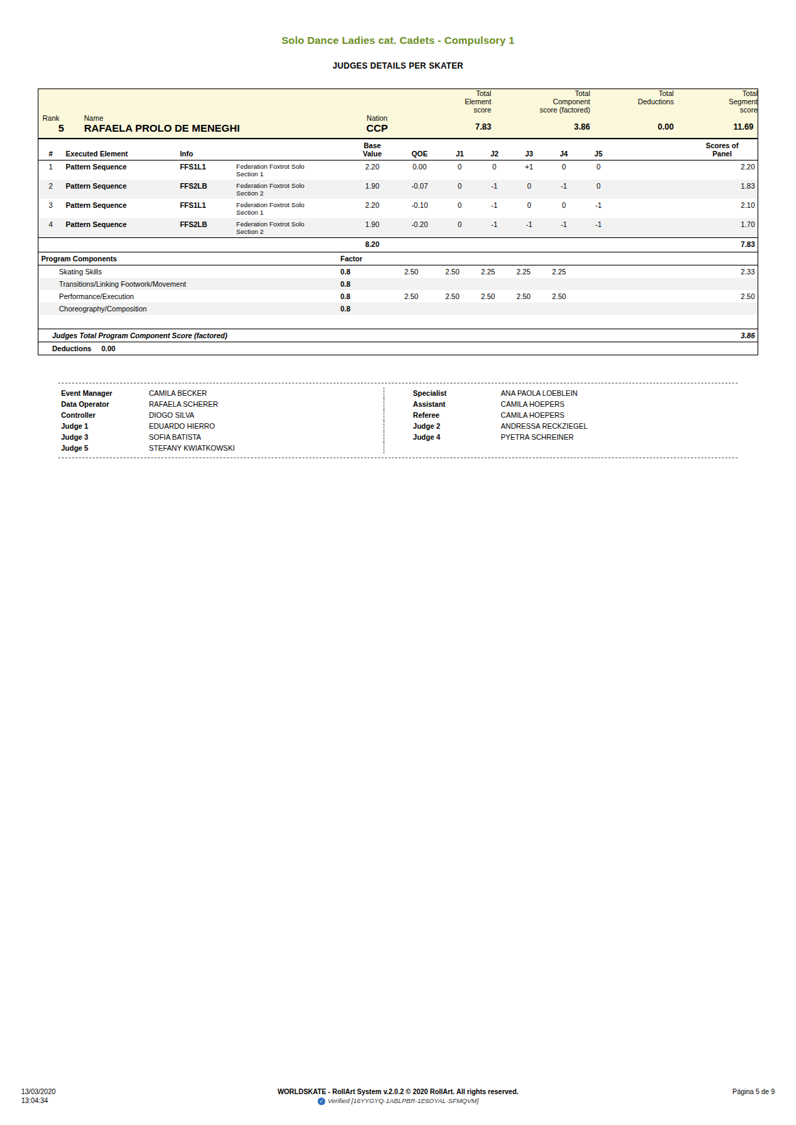Solo Dance Ladies cat. Cadets - Compulsory 1
JUDGES DETAILS PER SKATER
| | | | Total Element score | Total Component score (factored) | Total Deductions | Total Segment score |
| Rank | Name | Nation | | | | |
| 5 | RAFAELA PROLO DE MENEGHI | CCP | 7.83 | 3.86 | 0.00 | 11.69 |
| # | Executed Element | Info | | Base Value | QOE | J1 | J2 | J3 | J4 | J5 | | Scores of Panel |
| --- | --- | --- | --- | --- | --- | --- | --- | --- | --- | --- | --- | --- |
| 1 | Pattern Sequence | FFS1L1 | Federation Foxtrot Solo Section 1 | 2.20 | 0.00 | 0 | 0 | +1 | 0 | 0 | | 2.20 |
| 2 | Pattern Sequence | FFS2LB | Federation Foxtrot Solo Section 2 | 1.90 | -0.07 | 0 | -1 | 0 | -1 | 0 | | 1.83 |
| 3 | Pattern Sequence | FFS1L1 | Federation Foxtrot Solo Section 1 | 2.20 | -0.10 | 0 | -1 | 0 | 0 | -1 | | 2.10 |
| 4 | Pattern Sequence | FFS2LB | Federation Foxtrot Solo Section 2 | 1.90 | -0.20 | 0 | -1 | -1 | -1 | -1 | | 1.70 |
| | 8.20 | | | 7.83 |
| Program Components | Factor | | | | | | | | |
| --- | --- | --- | --- | --- | --- | --- | --- | --- | --- |
| Skating Skills | 0.8 | 2.50 | 2.50 | 2.25 | 2.25 | 2.25 | | | 2.33 |
| Transitions/Linking Footwork/Movement | 0.8 | | | | | | | | |
| Performance/Execution | 0.8 | 2.50 | 2.50 | 2.50 | 2.50 | 2.50 | | | 2.50 |
| Choreography/Composition | 0.8 | | | | | | | | |
| Judges Total Program Component Score (factored) | 3.86 |
| Deductions 0.00 |
| Event Manager | CAMILA BECKER | | Specialist | ANA PAOLA LOEBLEIN |
| Data Operator | RAFAELA SCHERER | | Assistant | CAMILA HOEPERS |
| Controller | DIOGO SILVA | | Referee | CAMILA HOEPERS |
| Judge 1 | EDUARDO HIERRO | | Judge 2 | ANDRESSA RECKZIEGEL |
| Judge 3 | SOFIA BATISTA | | Judge 4 | PYETRA SCHREINER |
| Judge 5 | STEFANY KWIATKOWSKI | | | |
| 13/03/2020 | WORLDSKATE - RollArt System v.2.0.2 © 2020 RollArt. All rights reserved. | Página 5 de 9 |
| 13:04:34 | ✓ Verified [16YYGYQ-1ABLPBR-1E6OYAL-SFMQVM] | |